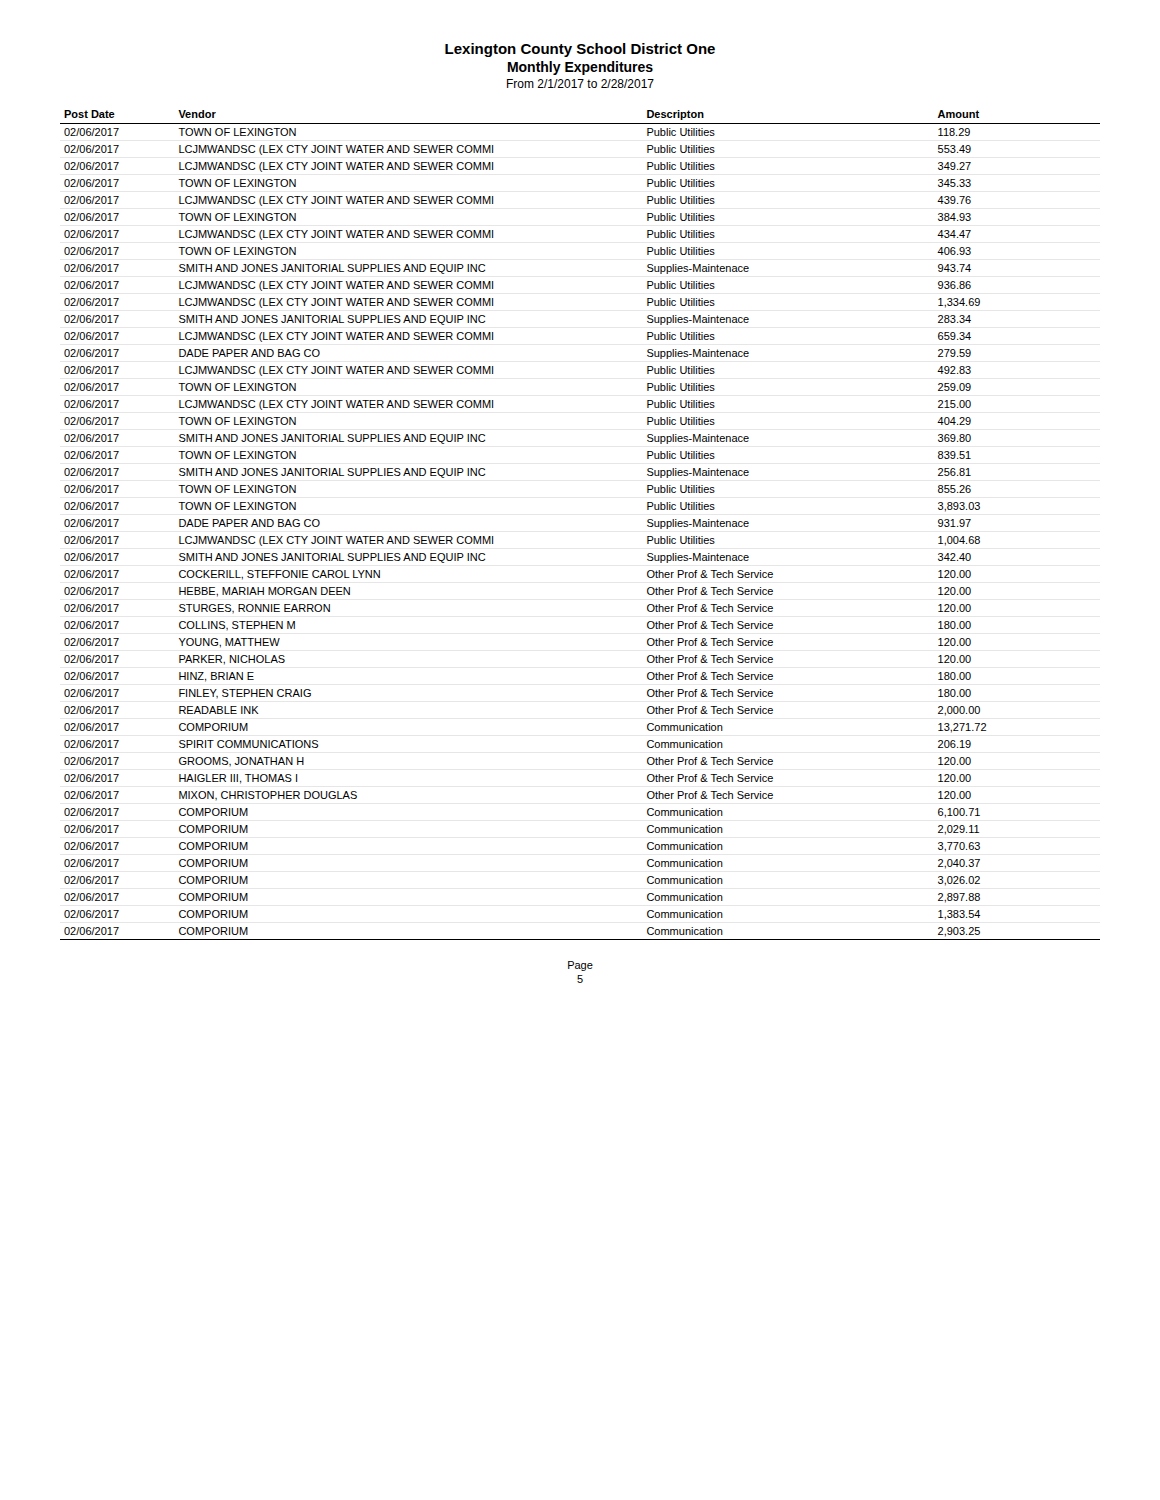Lexington County School District One
Monthly Expenditures
From 2/1/2017 to 2/28/2017
| Post Date | Vendor | Descripton | Amount |
| --- | --- | --- | --- |
| 02/06/2017 | TOWN OF LEXINGTON | Public Utilities | 118.29 |
| 02/06/2017 | LCJMWANDSC (LEX CTY JOINT WATER AND SEWER COMMI | Public Utilities | 553.49 |
| 02/06/2017 | LCJMWANDSC (LEX CTY JOINT WATER AND SEWER COMMI | Public Utilities | 349.27 |
| 02/06/2017 | TOWN OF LEXINGTON | Public Utilities | 345.33 |
| 02/06/2017 | LCJMWANDSC (LEX CTY JOINT WATER AND SEWER COMMI | Public Utilities | 439.76 |
| 02/06/2017 | TOWN OF LEXINGTON | Public Utilities | 384.93 |
| 02/06/2017 | LCJMWANDSC (LEX CTY JOINT WATER AND SEWER COMMI | Public Utilities | 434.47 |
| 02/06/2017 | TOWN OF LEXINGTON | Public Utilities | 406.93 |
| 02/06/2017 | SMITH AND JONES JANITORIAL SUPPLIES AND EQUIP INC | Supplies-Maintenace | 943.74 |
| 02/06/2017 | LCJMWANDSC (LEX CTY JOINT WATER AND SEWER COMMI | Public Utilities | 936.86 |
| 02/06/2017 | LCJMWANDSC (LEX CTY JOINT WATER AND SEWER COMMI | Public Utilities | 1,334.69 |
| 02/06/2017 | SMITH AND JONES JANITORIAL SUPPLIES AND EQUIP INC | Supplies-Maintenace | 283.34 |
| 02/06/2017 | LCJMWANDSC (LEX CTY JOINT WATER AND SEWER COMMI | Public Utilities | 659.34 |
| 02/06/2017 | DADE PAPER AND BAG CO | Supplies-Maintenace | 279.59 |
| 02/06/2017 | LCJMWANDSC (LEX CTY JOINT WATER AND SEWER COMMI | Public Utilities | 492.83 |
| 02/06/2017 | TOWN OF LEXINGTON | Public Utilities | 259.09 |
| 02/06/2017 | LCJMWANDSC (LEX CTY JOINT WATER AND SEWER COMMI | Public Utilities | 215.00 |
| 02/06/2017 | TOWN OF LEXINGTON | Public Utilities | 404.29 |
| 02/06/2017 | SMITH AND JONES JANITORIAL SUPPLIES AND EQUIP INC | Supplies-Maintenace | 369.80 |
| 02/06/2017 | TOWN OF LEXINGTON | Public Utilities | 839.51 |
| 02/06/2017 | SMITH AND JONES JANITORIAL SUPPLIES AND EQUIP INC | Supplies-Maintenace | 256.81 |
| 02/06/2017 | TOWN OF LEXINGTON | Public Utilities | 855.26 |
| 02/06/2017 | TOWN OF LEXINGTON | Public Utilities | 3,893.03 |
| 02/06/2017 | DADE PAPER AND BAG CO | Supplies-Maintenace | 931.97 |
| 02/06/2017 | LCJMWANDSC (LEX CTY JOINT WATER AND SEWER COMMI | Public Utilities | 1,004.68 |
| 02/06/2017 | SMITH AND JONES JANITORIAL SUPPLIES AND EQUIP INC | Supplies-Maintenace | 342.40 |
| 02/06/2017 | COCKERILL, STEFFONIE CAROL LYNN | Other Prof & Tech Service | 120.00 |
| 02/06/2017 | HEBBE, MARIAH MORGAN DEEN | Other Prof & Tech Service | 120.00 |
| 02/06/2017 | STURGES, RONNIE EARRON | Other Prof & Tech Service | 120.00 |
| 02/06/2017 | COLLINS, STEPHEN M | Other Prof & Tech Service | 180.00 |
| 02/06/2017 | YOUNG, MATTHEW | Other Prof & Tech Service | 120.00 |
| 02/06/2017 | PARKER, NICHOLAS | Other Prof & Tech Service | 120.00 |
| 02/06/2017 | HINZ, BRIAN E | Other Prof & Tech Service | 180.00 |
| 02/06/2017 | FINLEY, STEPHEN CRAIG | Other Prof & Tech Service | 180.00 |
| 02/06/2017 | READABLE INK | Other Prof & Tech Service | 2,000.00 |
| 02/06/2017 | COMPORIUM | Communication | 13,271.72 |
| 02/06/2017 | SPIRIT COMMUNICATIONS | Communication | 206.19 |
| 02/06/2017 | GROOMS, JONATHAN H | Other Prof & Tech Service | 120.00 |
| 02/06/2017 | HAIGLER III, THOMAS I | Other Prof & Tech Service | 120.00 |
| 02/06/2017 | MIXON, CHRISTOPHER DOUGLAS | Other Prof & Tech Service | 120.00 |
| 02/06/2017 | COMPORIUM | Communication | 6,100.71 |
| 02/06/2017 | COMPORIUM | Communication | 2,029.11 |
| 02/06/2017 | COMPORIUM | Communication | 3,770.63 |
| 02/06/2017 | COMPORIUM | Communication | 2,040.37 |
| 02/06/2017 | COMPORIUM | Communication | 3,026.02 |
| 02/06/2017 | COMPORIUM | Communication | 2,897.88 |
| 02/06/2017 | COMPORIUM | Communication | 1,383.54 |
| 02/06/2017 | COMPORIUM | Communication | 2,903.25 |
Page
5